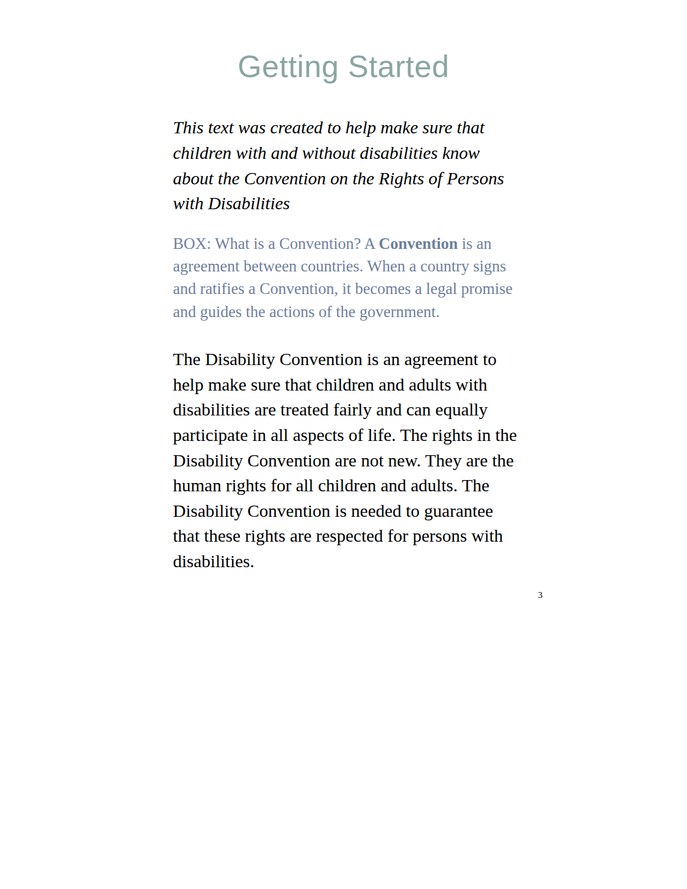Getting Started
This text was created to help make sure that children with and without disabilities know about the Convention on the Rights of Persons with Disabilities
BOX: What is a Convention? A Convention is an agreement between countries. When a country signs and ratifies a Convention, it becomes a legal promise and guides the actions of the government.
The Disability Convention is an agreement to help make sure that children and adults with disabilities are treated fairly and can equally participate in all aspects of life. The rights in the Disability Convention are not new. They are the human rights for all children and adults. The Disability Convention is needed to guarantee that these rights are respected for persons with disabilities.
3